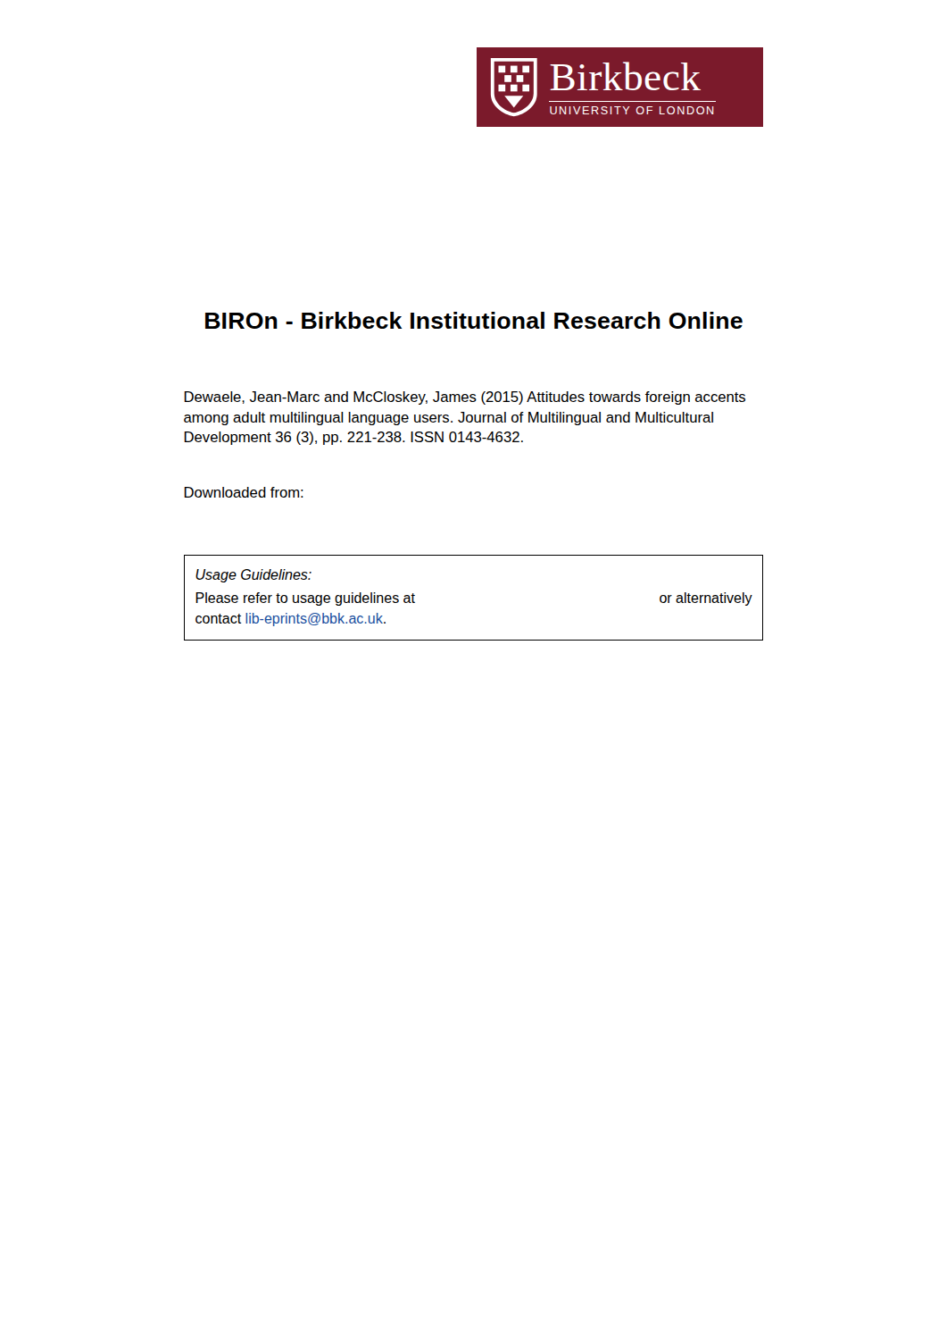Birkbeck UNIVERSITY OF LONDON
BIROn - Birkbeck Institutional Research Online
Dewaele, Jean-Marc and McCloskey, James (2015) Attitudes towards foreign accents among adult multilingual language users. Journal of Multilingual and Multicultural Development 36 (3), pp. 221-238. ISSN 0143-4632.
Downloaded from:
Usage Guidelines:
Please refer to usage guidelines at or alternatively
contact lib-eprints@bbk.ac.uk.